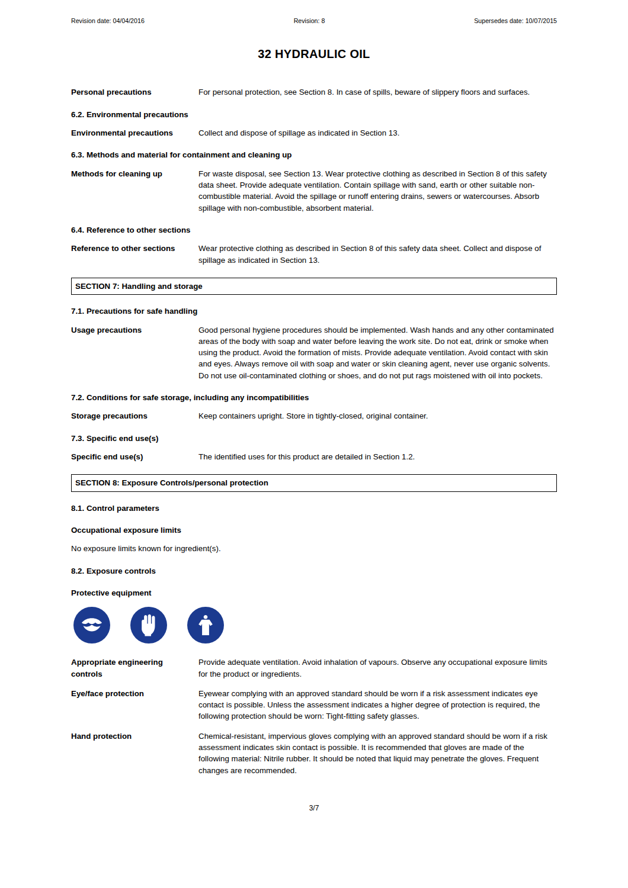Revision date: 04/04/2016 Revision: 8 Supersedes date: 10/07/2015
32 HYDRAULIC OIL
Personal precautions
For personal protection, see Section 8. In case of spills, beware of slippery floors and surfaces.
6.2. Environmental precautions
Environmental precautions
Collect and dispose of spillage as indicated in Section 13.
6.3. Methods and material for containment and cleaning up
Methods for cleaning up
For waste disposal, see Section 13. Wear protective clothing as described in Section 8 of this safety data sheet. Provide adequate ventilation. Contain spillage with sand, earth or other suitable non-combustible material. Avoid the spillage or runoff entering drains, sewers or watercourses. Absorb spillage with non-combustible, absorbent material.
6.4. Reference to other sections
Reference to other sections
Wear protective clothing as described in Section 8 of this safety data sheet. Collect and dispose of spillage as indicated in Section 13.
SECTION 7: Handling and storage
7.1. Precautions for safe handling
Usage precautions
Good personal hygiene procedures should be implemented. Wash hands and any other contaminated areas of the body with soap and water before leaving the work site. Do not eat, drink or smoke when using the product. Avoid the formation of mists. Provide adequate ventilation. Avoid contact with skin and eyes. Always remove oil with soap and water or skin cleaning agent, never use organic solvents. Do not use oil-contaminated clothing or shoes, and do not put rags moistened with oil into pockets.
7.2. Conditions for safe storage, including any incompatibilities
Storage precautions
Keep containers upright. Store in tightly-closed, original container.
7.3. Specific end use(s)
Specific end use(s)
The identified uses for this product are detailed in Section 1.2.
SECTION 8: Exposure Controls/personal protection
8.1. Control parameters
Occupational exposure limits
No exposure limits known for ingredient(s).
8.2. Exposure controls
Protective equipment
Appropriate engineering controls
Provide adequate ventilation. Avoid inhalation of vapours. Observe any occupational exposure limits for the product or ingredients.
Eye/face protection
Eyewear complying with an approved standard should be worn if a risk assessment indicates eye contact is possible. Unless the assessment indicates a higher degree of protection is required, the following protection should be worn: Tight-fitting safety glasses.
Hand protection
Chemical-resistant, impervious gloves complying with an approved standard should be worn if a risk assessment indicates skin contact is possible. It is recommended that gloves are made of the following material: Nitrile rubber. It should be noted that liquid may penetrate the gloves. Frequent changes are recommended.
3/7